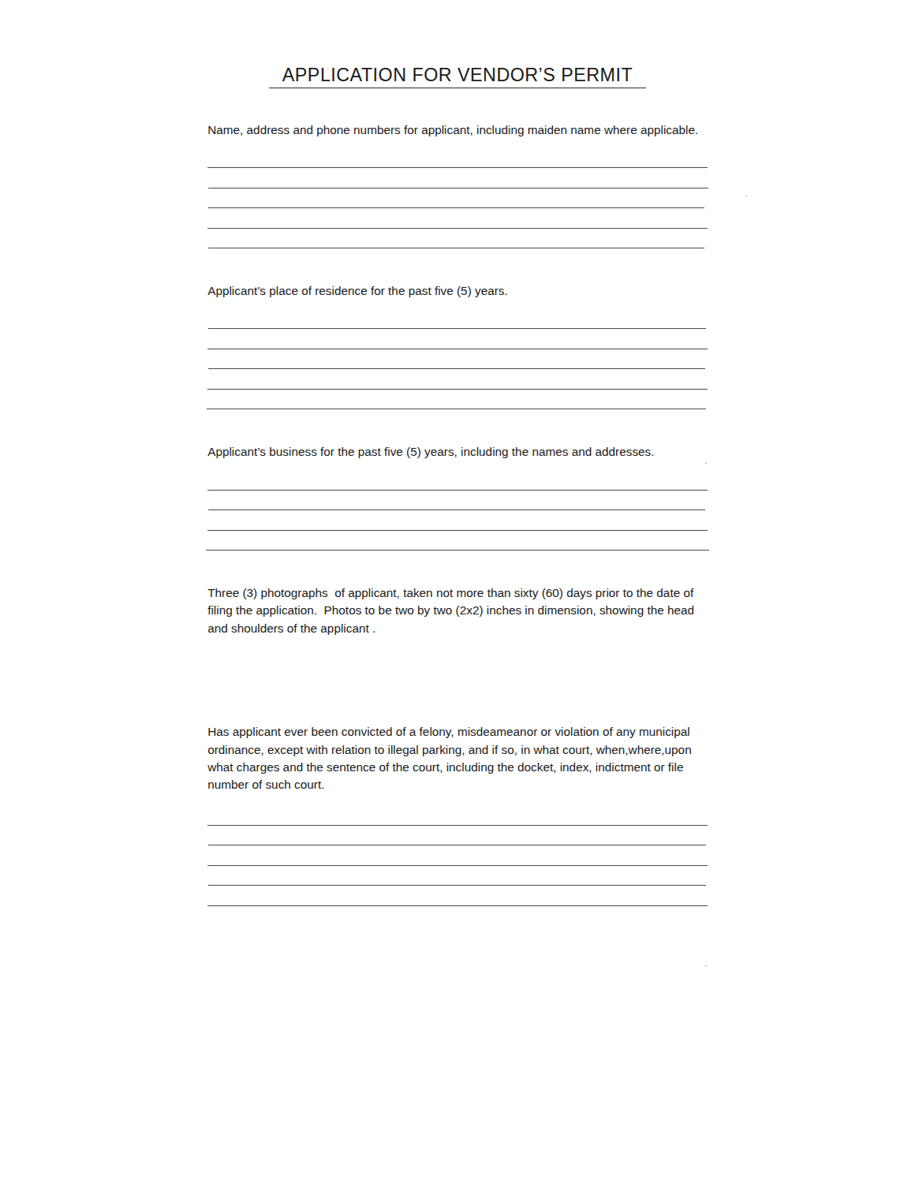APPLICATION FOR VENDOR’S PERMIT
Name, address and phone numbers for applicant, including maiden name where applicable.
Applicant’s place of residence for the past five (5) years.
Applicant’s business for the past five (5) years, including the names and addresses.
Three (3) photographs of applicant, taken not more than sixty (60) days prior to the date of filing the application. Photos to be two by two (2x2) inches in dimension, showing the head and shoulders of the applicant .
Has applicant ever been convicted of a felony, misdeameanor or violation of any municipal ordinance, except with relation to illegal parking, and if so, in what court, when,where,upon what charges and the sentence of the court, including the docket, index, indictment or file number of such court.
· · ·